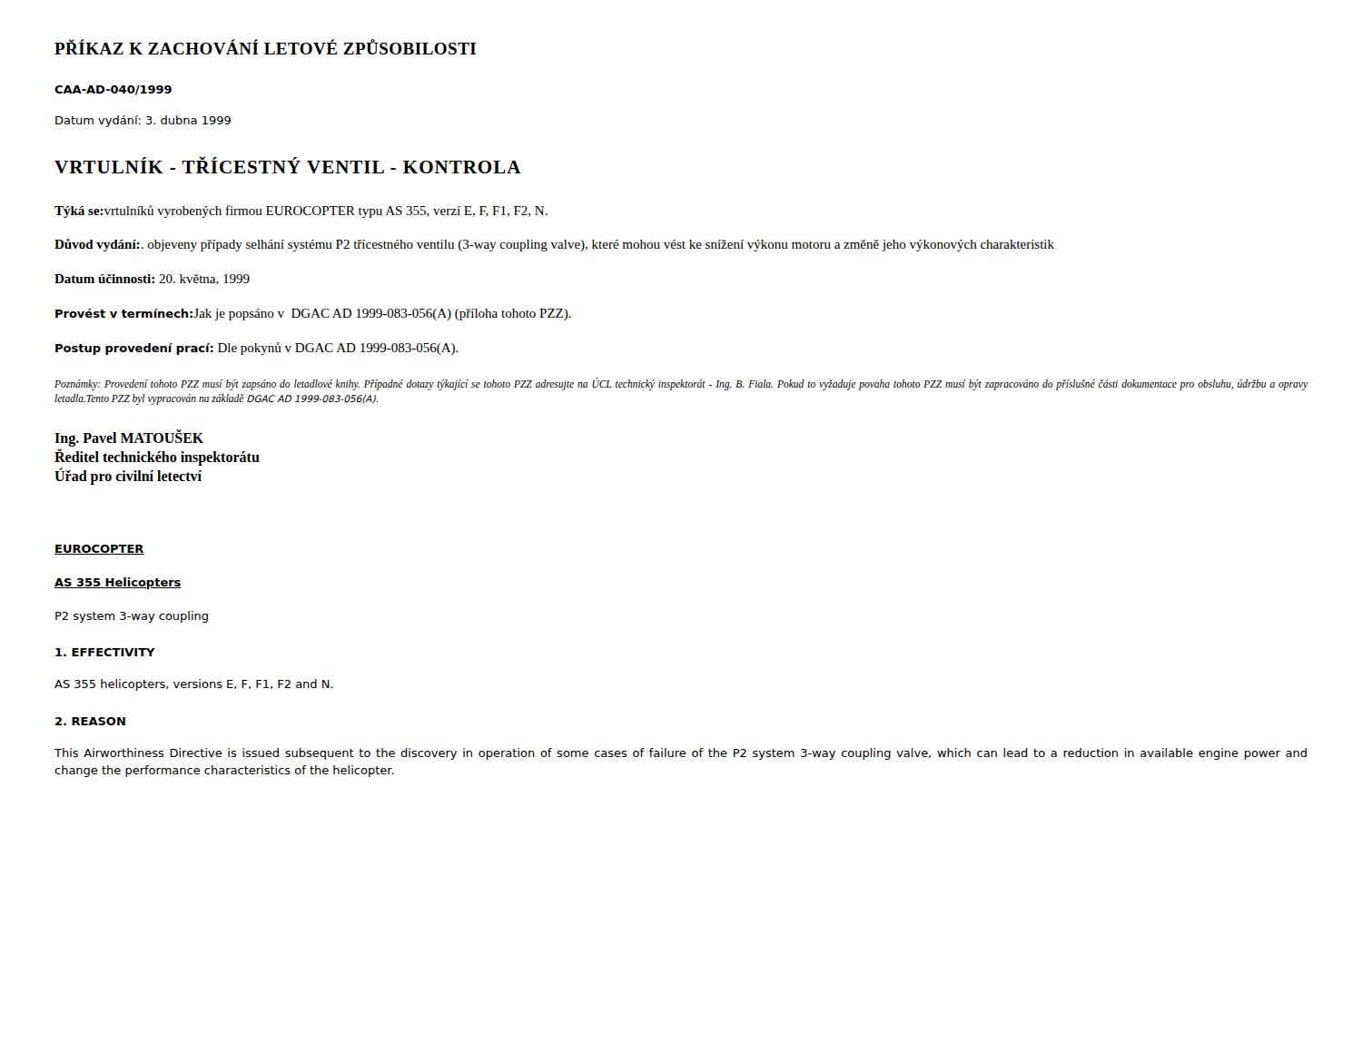PŘÍKAZ K ZACHOVÁNÍ LETOVÉ ZPŮSOBILOSTI
CAA-AD-040/1999
Datum vydání: 3. dubna 1999
VRTULNÍK - TŘÍCESTNÝ VENTIL - KONTROLA
Týká se: vrtulníků vyrobených firmou EUROCOPTER typu AS 355, verzí E, F, F1, F2, N.
Důvod vydání:. objeveny případy selhání systému P2 třícestného ventilu (3-way coupling valve), které mohou vést ke snížení výkonu motoru a změně jeho výkonových charakteristik
Datum účinnosti: 20. května, 1999
Provést v termínech: Jak je popsáno v DGAC AD 1999-083-056(A) (příloha tohoto PZZ).
Postup provedení prací: Dle pokynů v DGAC AD 1999-083-056(A).
Poznámky: Provedení tohoto PZZ musí být zapsáno do letadlové knihy. Případné dotazy týkající se tohoto PZZ adresujte na ÚCL technický inspektorát - Ing. B. Fiala. Pokud to vyžaduje povaha tohoto PZZ musí být zapracováno do příslušné části dokumentace pro obsluhu, údržbu a opravy letadla.Tento PZZ byl vypracován na základě DGAC AD 1999-083-056(A).
Ing. Pavel MATOUŠEK
Ředitel technického inspektorátu
Úřad pro civilní letectví
EUROCOPTER
AS 355 Helicopters
P2 system 3-way coupling
1. EFFECTIVITY
AS 355 helicopters, versions E, F, F1, F2 and N.
2. REASON
This Airworthiness Directive is issued subsequent to the discovery in operation of some cases of failure of the P2 system 3-way coupling valve, which can lead to a reduction in available engine power and change the performance characteristics of the helicopter.